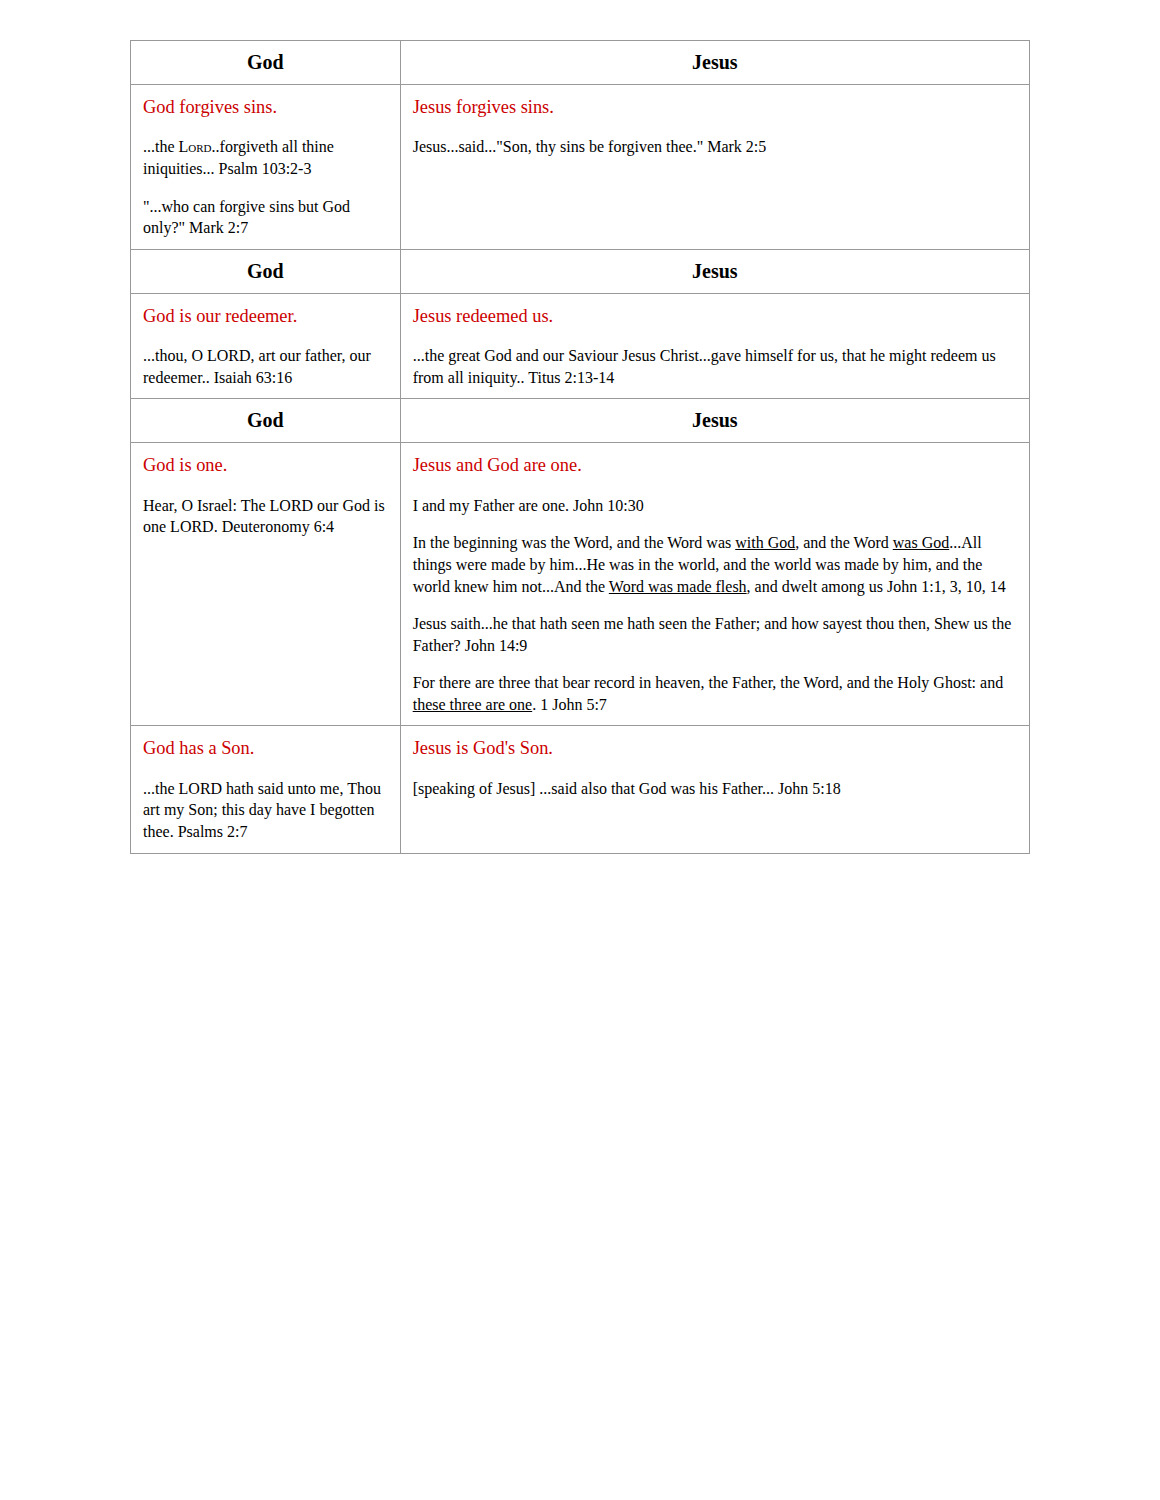| God | Jesus |
| --- | --- |
| God forgives sins. ...the Lord ..forgiveth all thine iniquities... Psalm 103:2-3 "...who can forgive sins but God only?" Mark 2:7 | Jesus forgives sins. Jesus...said..."Son, thy sins be forgiven thee." Mark 2:5 |
| God | Jesus |
| God is our redeemer. ...thou, O LORD, art our father, our redeemer.. Isaiah 63:16 | Jesus redeemed us. ...the great God and our Saviour Jesus Christ...gave himself for us, that he might redeem us from all iniquity.. Titus 2:13-14 |
| God | Jesus |
| God is one. Hear, O Israel: The LORD our God is one LORD. Deuteronomy 6:4 | Jesus and God are one. I and my Father are one. John 10:30 In the beginning was the Word, and the Word was with God , and the Word was God ...All things were made by him...He was in the world, and the world was made by him, and the world knew him not...And the Word was made flesh , and dwelt among us John 1:1, 3, 10, 14 Jesus saith...he that hath seen me hath seen the Father; and how sayest thou then, Shew us the Father? John 14:9 For there are three that bear record in heaven, the Father, the Word, and the Holy Ghost: and these three are one . 1 John 5:7 |
| God has a Son. ...the LORD hath said unto me, Thou art my Son; this day have I begotten thee. Psalms 2:7 | Jesus is God's Son. [speaking of Jesus] ...said also that God was his Father... John 5:18 |